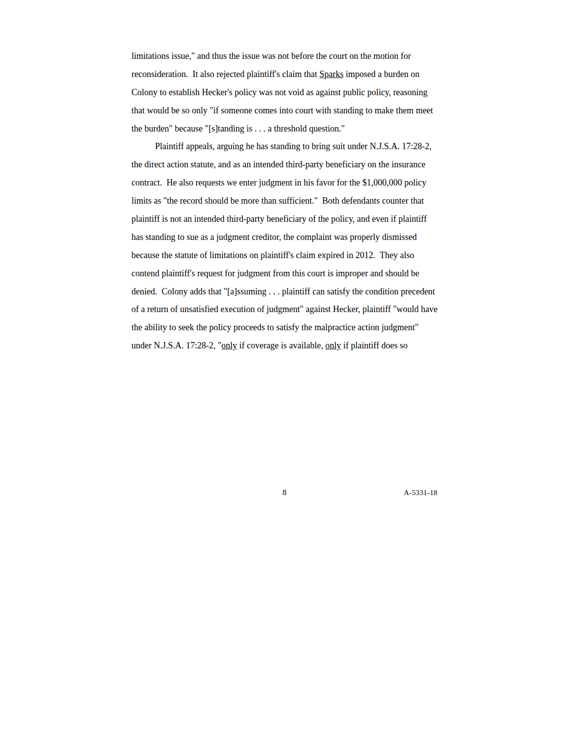limitations issue," and thus the issue was not before the court on the motion for reconsideration. It also rejected plaintiff's claim that Sparks imposed a burden on Colony to establish Hecker's policy was not void as against public policy, reasoning that would be so only "if someone comes into court with standing to make them meet the burden" because "[s]tanding is . . . a threshold question."
Plaintiff appeals, arguing he has standing to bring suit under N.J.S.A. 17:28-2, the direct action statute, and as an intended third-party beneficiary on the insurance contract. He also requests we enter judgment in his favor for the $1,000,000 policy limits as "the record should be more than sufficient." Both defendants counter that plaintiff is not an intended third-party beneficiary of the policy, and even if plaintiff has standing to sue as a judgment creditor, the complaint was properly dismissed because the statute of limitations on plaintiff's claim expired in 2012. They also contend plaintiff's request for judgment from this court is improper and should be denied. Colony adds that "[a]ssuming . . . plaintiff can satisfy the condition precedent of a return of unsatisfied execution of judgment" against Hecker, plaintiff "would have the ability to seek the policy proceeds to satisfy the malpractice action judgment" under N.J.S.A. 17:28-2, "only if coverage is available, only if plaintiff does so
8
A-5331-18